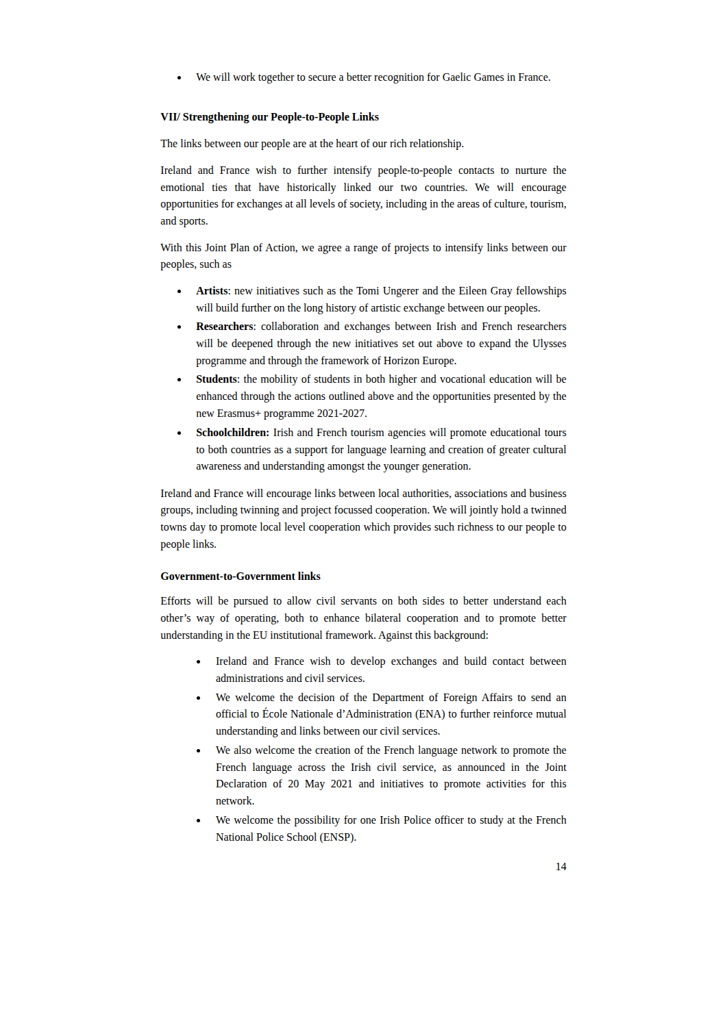We will work together to secure a better recognition for Gaelic Games in France.
VII/ Strengthening our People-to-People Links
The links between our people are at the heart of our rich relationship.
Ireland and France wish to further intensify people-to-people contacts to nurture the emotional ties that have historically linked our two countries. We will encourage opportunities for exchanges at all levels of society, including in the areas of culture, tourism, and sports.
With this Joint Plan of Action, we agree a range of projects to intensify links between our peoples, such as
Artists: new initiatives such as the Tomi Ungerer and the Eileen Gray fellowships will build further on the long history of artistic exchange between our peoples.
Researchers: collaboration and exchanges between Irish and French researchers will be deepened through the new initiatives set out above to expand the Ulysses programme and through the framework of Horizon Europe.
Students: the mobility of students in both higher and vocational education will be enhanced through the actions outlined above and the opportunities presented by the new Erasmus+ programme 2021-2027.
Schoolchildren: Irish and French tourism agencies will promote educational tours to both countries as a support for language learning and creation of greater cultural awareness and understanding amongst the younger generation.
Ireland and France will encourage links between local authorities, associations and business groups, including twinning and project focussed cooperation. We will jointly hold a twinned towns day to promote local level cooperation which provides such richness to our people to people links.
Government-to-Government links
Efforts will be pursued to allow civil servants on both sides to better understand each other’s way of operating, both to enhance bilateral cooperation and to promote better understanding in the EU institutional framework. Against this background:
Ireland and France wish to develop exchanges and build contact between administrations and civil services.
We welcome the decision of the Department of Foreign Affairs to send an official to École Nationale d’Administration (ENA) to further reinforce mutual understanding and links between our civil services.
We also welcome the creation of the French language network to promote the French language across the Irish civil service, as announced in the Joint Declaration of 20 May 2021 and initiatives to promote activities for this network.
We welcome the possibility for one Irish Police officer to study at the French National Police School (ENSP).
14